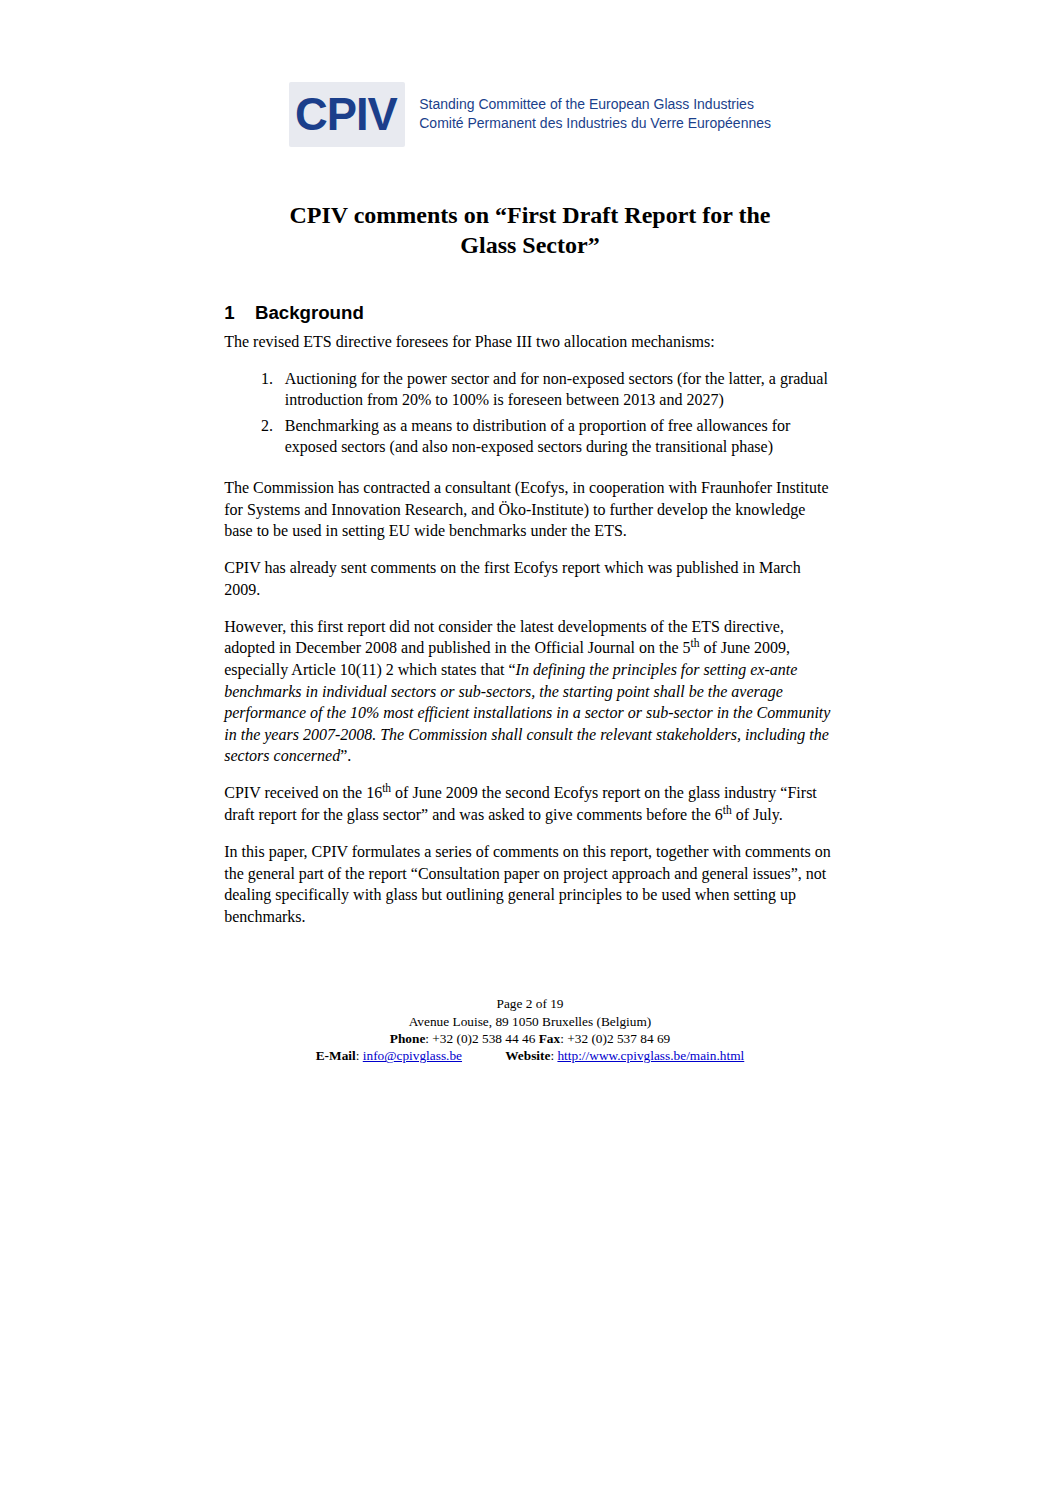CPIV Standing Committee of the European Glass Industries
Comité Permanent des Industries du Verre Européennes
CPIV comments on “First Draft Report for the
Glass Sector”
1 Background
The revised ETS directive foresees for Phase III two allocation mechanisms:
Auctioning for the power sector and for non-exposed sectors (for the latter, a gradual introduction from 20% to 100% is foreseen between 2013 and 2027)
Benchmarking as a means to distribution of a proportion of free allowances for exposed sectors (and also non-exposed sectors during the transitional phase)
The Commission has contracted a consultant (Ecofys, in cooperation with Fraunhofer Institute for Systems and Innovation Research, and Öko-Institute) to further develop the knowledge base to be used in setting EU wide benchmarks under the ETS.
CPIV has already sent comments on the first Ecofys report which was published in March 2009.
However, this first report did not consider the latest developments of the ETS directive, adopted in December 2008 and published in the Official Journal on the 5th of June 2009, especially Article 10(11) 2 which states that “In defining the principles for setting ex-ante benchmarks in individual sectors or sub-sectors, the starting point shall be the average performance of the 10% most efficient installations in a sector or sub-sector in the Community in the years 2007-2008. The Commission shall consult the relevant stakeholders, including the sectors concerned”.
CPIV received on the 16th of June 2009 the second Ecofys report on the glass industry “First draft report for the glass sector” and was asked to give comments before the 6th of July.
In this paper, CPIV formulates a series of comments on this report, together with comments on the general part of the report “Consultation paper on project approach and general issues”, not dealing specifically with glass but outlining general principles to be used when setting up benchmarks.
Page 2 of 19
Avenue Louise, 89 1050 Bruxelles (Belgium)
Phone: +32 (0)2 538 44 46 Fax: +32 (0)2 537 84 69
E-Mail: info@cpivglass.be Website: http://www.cpivglass.be/main.html